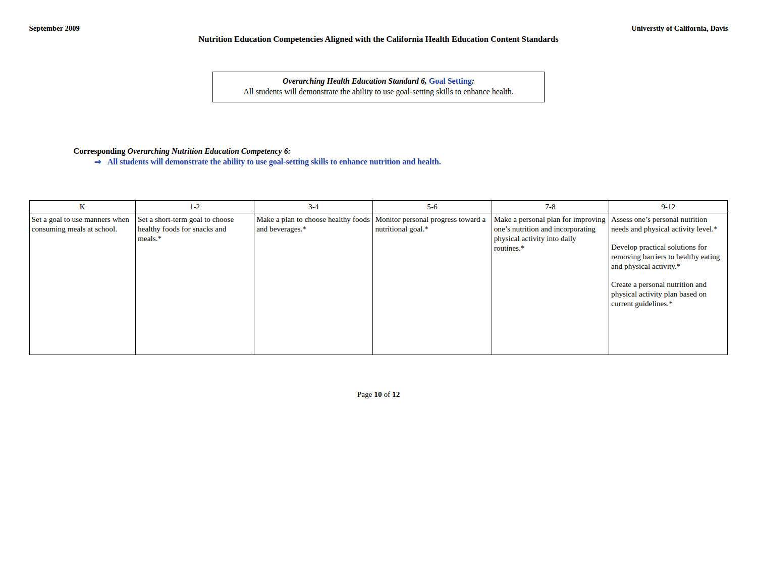September 2009 Universtiy of California, Davis
Nutrition Education Competencies Aligned with the California Health Education Content Standards
Overarching Health Education Standard 6, Goal Setting:
All students will demonstrate the ability to use goal-setting skills to enhance health.
Corresponding Overarching Nutrition Education Competency 6:
⇒All students will demonstrate the ability to use goal-setting skills to enhance nutrition and health.
| K | 1-2 | 3-4 | 5-6 | 7-8 | 9-12 |
| --- | --- | --- | --- | --- | --- |
| Set a goal to use manners when consuming meals at school. | Set a short-term goal to choose healthy foods for snacks and meals.* | Make a plan to choose healthy foods and beverages.* | Monitor personal progress toward a nutritional goal.* | Make a personal plan for improving one’s nutrition and incorporating physical activity into daily routines.* | Assess one’s personal nutrition needs and physical activity level.* Develop practical solutions for removing barriers to healthy eating and physical activity.* Create a personal nutrition and physical activity plan based on current guidelines.* |
Page 10 of 12